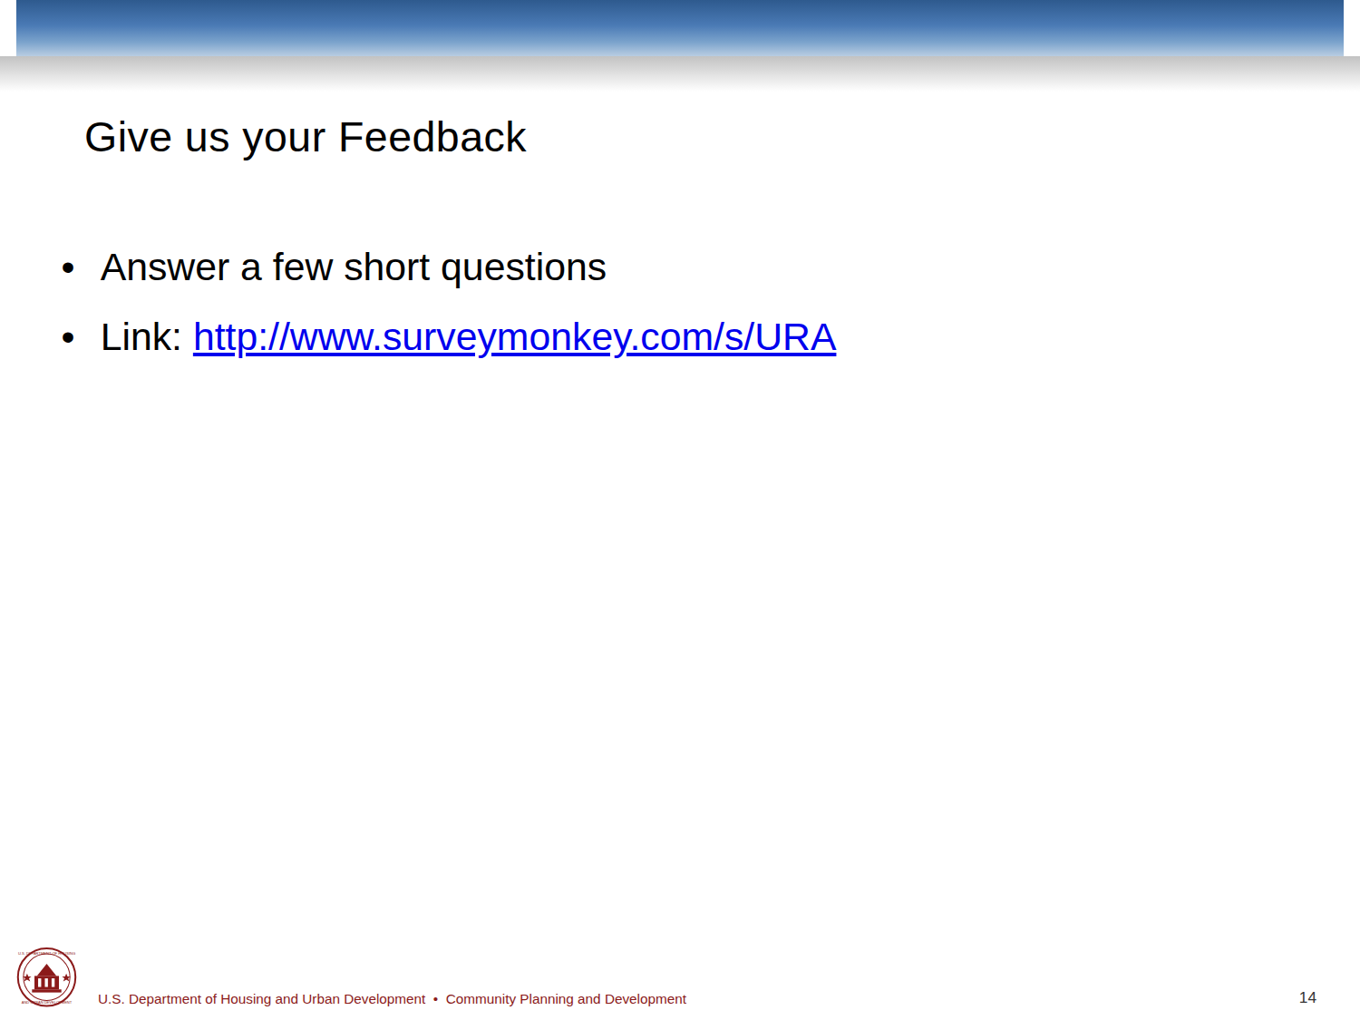Give us your Feedback
Answer a few short questions
Link: http://www.surveymonkey.com/s/URA
U.S. DEPARTMENT OF HOUSING AND URBAN DEVELOPMENT
U.S. Department of Housing and Urban Development • Community Planning and Development
14